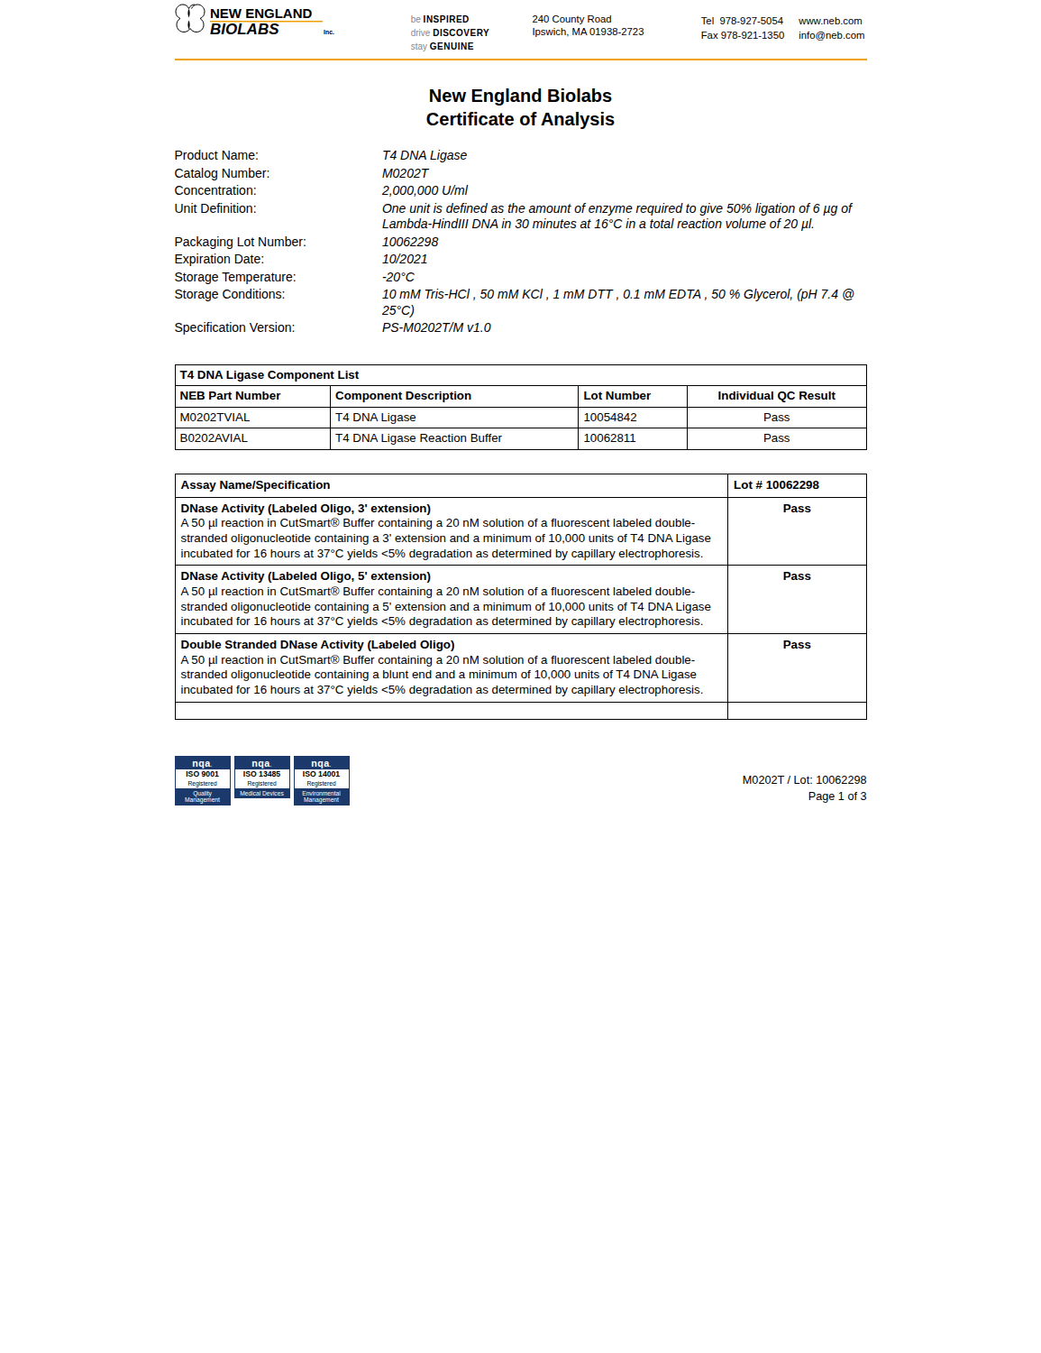NEW ENGLAND BIOLABS Inc.
be INSPIRED
drive DISCOVERY
stay GENUINE
240 County Road
Ipswich, MA 01938-2723
| Tel 978-927-5054 | www.neb.com |
| Fax 978-921-1350 | info@neb.com |
New England Biolabs Certificate of Analysis
| Product Name: | T4 DNA Ligase |
| Catalog Number: | M0202T |
| Concentration: | 2,000,000 U/ml |
| Unit Definition: | One unit is defined as the amount of enzyme required to give 50% ligation of 6 µg of Lambda-HindIII DNA in 30 minutes at 16°C in a total reaction volume of 20 µl. |
| Packaging Lot Number: | 10062298 |
| Expiration Date: | 10/2021 |
| Storage Temperature: | -20°C |
| Storage Conditions: | 10 mM Tris-HCl , 50 mM KCl , 1 mM DTT , 0.1 mM EDTA , 50 % Glycerol, (pH 7.4 @ 25°C) |
| Specification Version: | PS-M0202T/M v1.0 |
| T4 DNA Ligase Component List |
| --- |
| NEB Part Number | Component Description | Lot Number | Individual QC Result |
| M0202TVIAL | T4 DNA Ligase | 10054842 | Pass |
| B0202AVIAL | T4 DNA Ligase Reaction Buffer | 10062811 | Pass |
| Assay Name/Specification | Lot # 10062298 |
| --- | --- |
| DNase Activity (Labeled Oligo, 3' extension) A 50 µl reaction in CutSmart® Buffer containing a 20 nM solution of a fluorescent labeled double-stranded oligonucleotide containing a 3' extension and a minimum of 10,000 units of T4 DNA Ligase incubated for 16 hours at 37°C yields <5% degradation as determined by capillary electrophoresis. | Pass |
| DNase Activity (Labeled Oligo, 5' extension) A 50 µl reaction in CutSmart® Buffer containing a 20 nM solution of a fluorescent labeled double-stranded oligonucleotide containing a 5' extension and a minimum of 10,000 units of T4 DNA Ligase incubated for 16 hours at 37°C yields <5% degradation as determined by capillary electrophoresis. | Pass |
| Double Stranded DNase Activity (Labeled Oligo) A 50 µl reaction in CutSmart® Buffer containing a 20 nM solution of a fluorescent labeled double-stranded oligonucleotide containing a blunt end and a minimum of 10,000 units of T4 DNA Ligase incubated for 16 hours at 37°C yields <5% degradation as determined by capillary electrophoresis. | Pass |
nqa.
ISO 9001
Registered
Quality
Management
nqa.
ISO 13485
Registered
Medical Devices
nqa.
ISO 14001
Registered
Environmental
Management
M0202T / Lot: 10062298
Page 1 of 3